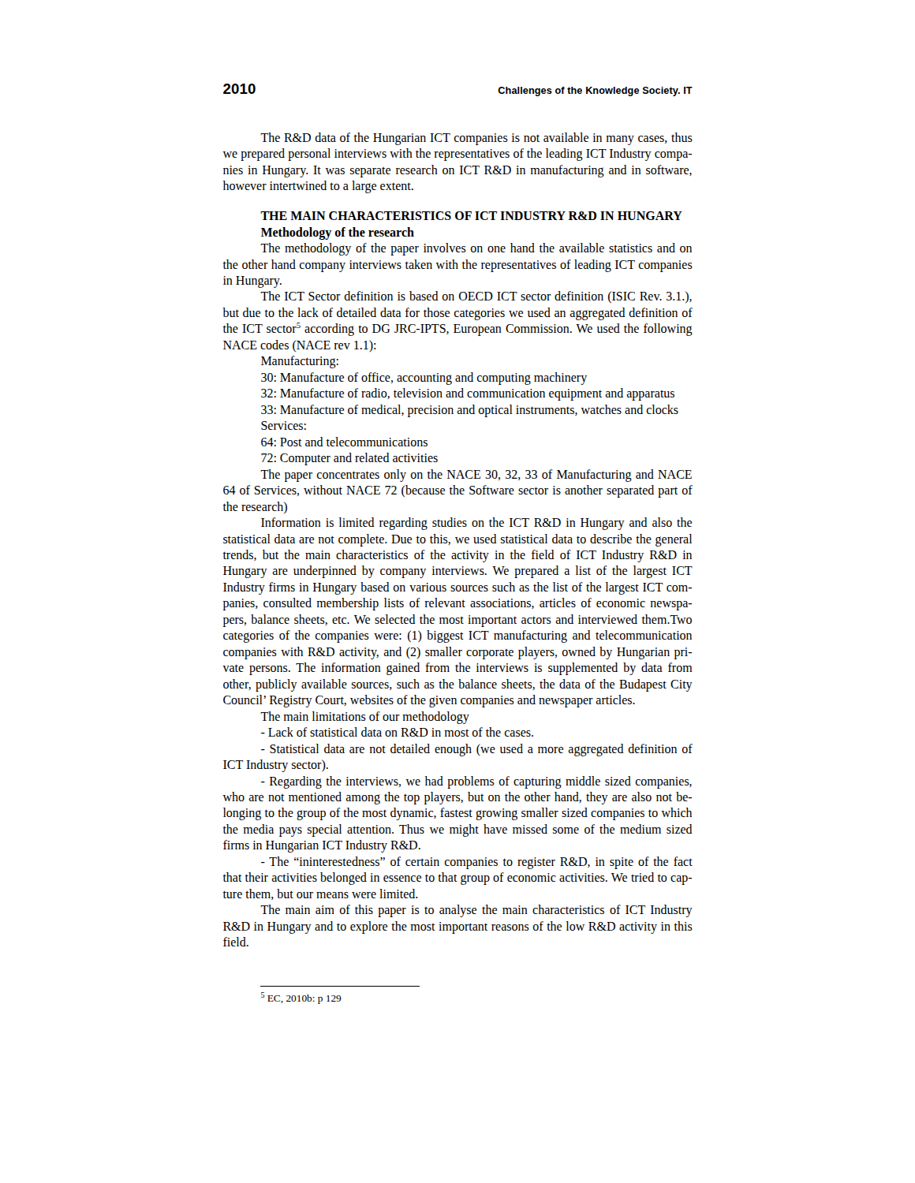2010 Challenges of the Knowledge Society. IT
The R&D data of the Hungarian ICT companies is not available in many cases, thus we prepared personal interviews with the representatives of the leading ICT Industry companies in Hungary. It was separate research on ICT R&D in manufacturing and in software, however intertwined to a large extent.
THE MAIN CHARACTERISTICS OF ICT INDUSTRY R&D IN HUNGARY
Methodology of the research
The methodology of the paper involves on one hand the available statistics and on the other hand company interviews taken with the representatives of leading ICT companies in Hungary.
The ICT Sector definition is based on OECD ICT sector definition (ISIC Rev. 3.1.), but due to the lack of detailed data for those categories we used an aggregated definition of the ICT sector5 according to DG JRC-IPTS, European Commission. We used the following NACE codes (NACE rev 1.1):
Manufacturing:
30: Manufacture of office, accounting and computing machinery
32: Manufacture of radio, television and communication equipment and apparatus
33: Manufacture of medical, precision and optical instruments, watches and clocks
Services:
64: Post and telecommunications
72: Computer and related activities
The paper concentrates only on the NACE 30, 32, 33 of Manufacturing and NACE 64 of Services, without NACE 72 (because the Software sector is another separated part of the research)
Information is limited regarding studies on the ICT R&D in Hungary and also the statistical data are not complete. Due to this, we used statistical data to describe the general trends, but the main characteristics of the activity in the field of ICT Industry R&D in Hungary are underpinned by company interviews. We prepared a list of the largest ICT Industry firms in Hungary based on various sources such as the list of the largest ICT companies, consulted membership lists of relevant associations, articles of economic newspapers, balance sheets, etc. We selected the most important actors and interviewed them.Two categories of the companies were: (1) biggest ICT manufacturing and telecommunication companies with R&D activity, and (2) smaller corporate players, owned by Hungarian private persons. The information gained from the interviews is supplemented by data from other, publicly available sources, such as the balance sheets, the data of the Budapest City Council’ Registry Court, websites of the given companies and newspaper articles.
The main limitations of our methodology
- Lack of statistical data on R&D in most of the cases.
- Statistical data are not detailed enough (we used a more aggregated definition of ICT Industry sector).
- Regarding the interviews, we had problems of capturing middle sized companies, who are not mentioned among the top players, but on the other hand, they are also not belonging to the group of the most dynamic, fastest growing smaller sized companies to which the media pays special attention. Thus we might have missed some of the medium sized firms in Hungarian ICT Industry R&D.
- The “ininterestedness” of certain companies to register R&D, in spite of the fact that their activities belonged in essence to that group of economic activities. We tried to capture them, but our means were limited.
The main aim of this paper is to analyse the main characteristics of ICT Industry R&D in Hungary and to explore the most important reasons of the low R&D activity in this field.
5 EC, 2010b: p 129